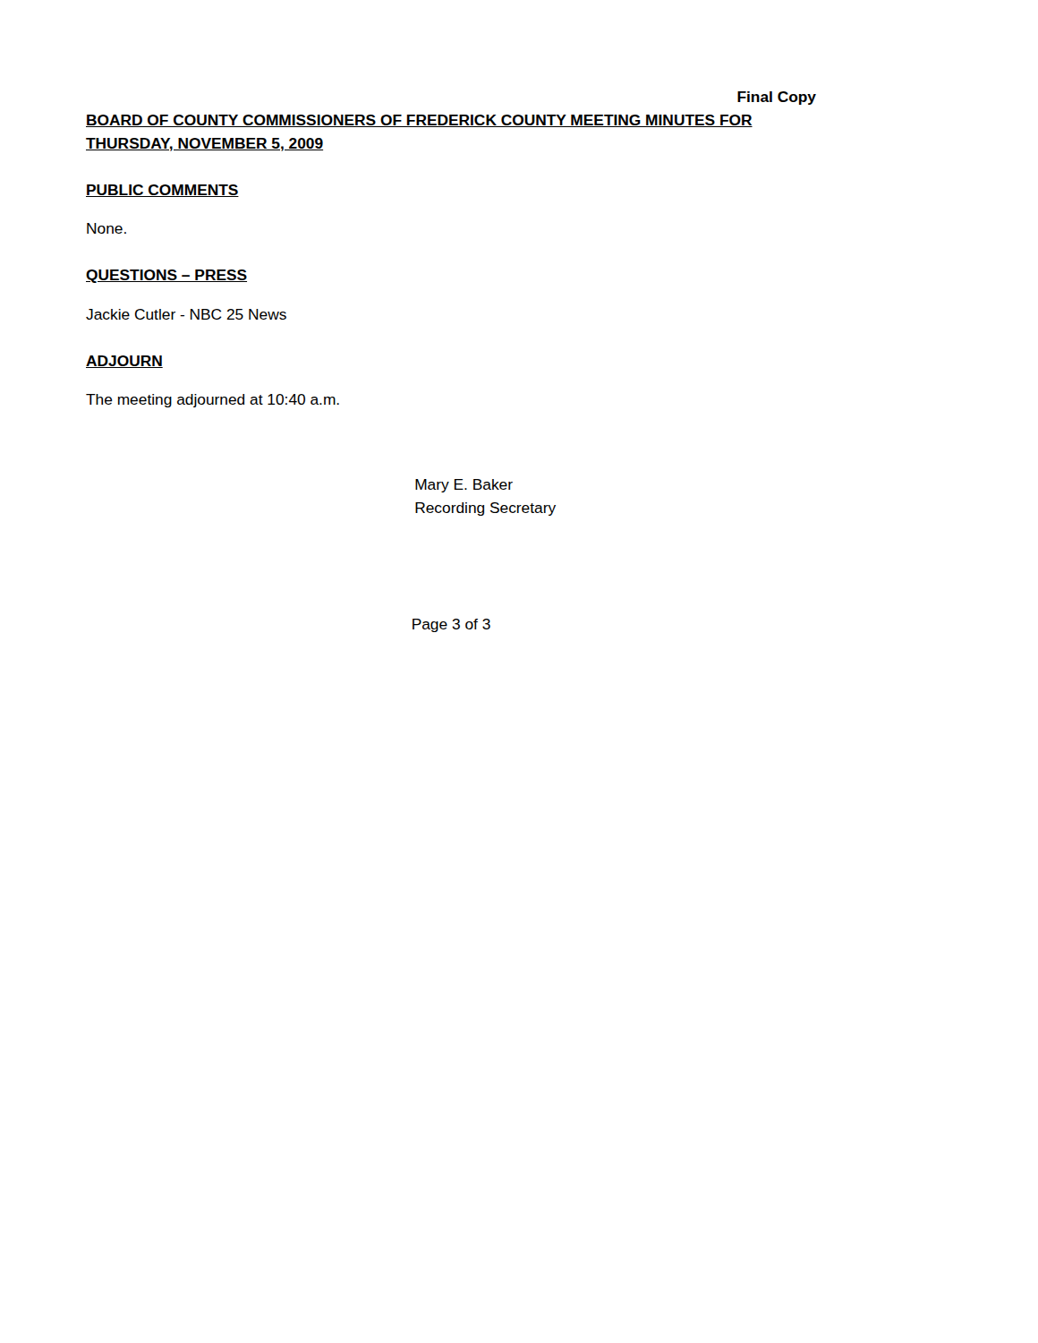Final Copy
BOARD OF COUNTY COMMISSIONERS OF FREDERICK COUNTY MEETING MINUTES FOR THURSDAY, NOVEMBER 5, 2009
PUBLIC COMMENTS
None.
QUESTIONS – PRESS
Jackie Cutler - NBC 25 News
ADJOURN
The meeting adjourned at 10:40 a.m.
Mary E. Baker
Recording Secretary
Page 3 of 3